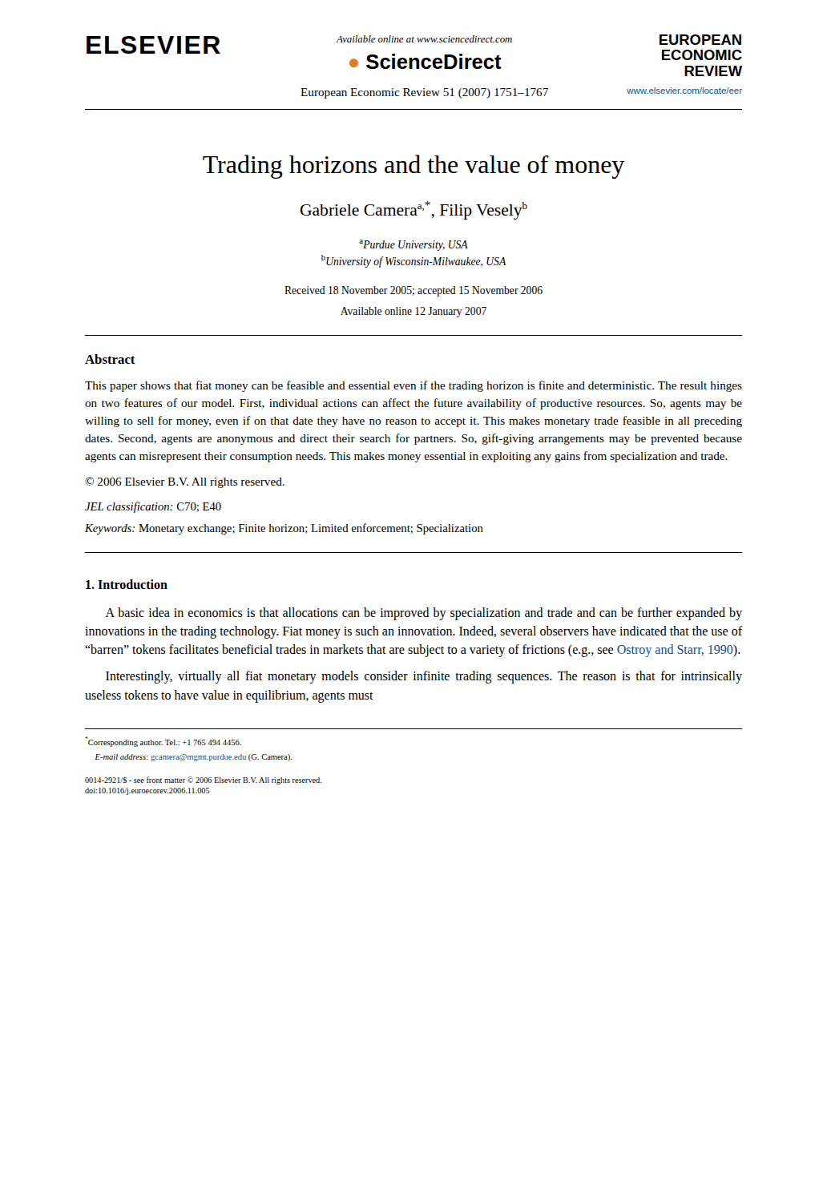ELSEVIER
Available online at www.sciencedirect.com
● ScienceDirect
European Economic Review 51 (2007) 1751–1767
EUROPEAN
ECONOMIC
REVIEW
www.elsevier.com/locate/eer
Trading horizons and the value of money
Gabriele Cameraa,*, Filip Veselyb
aPurdue University, USA
bUniversity of Wisconsin-Milwaukee, USA
Received 18 November 2005; accepted 15 November 2006
Available online 12 January 2007
Abstract
This paper shows that fiat money can be feasible and essential even if the trading horizon is finite and deterministic. The result hinges on two features of our model. First, individual actions can affect the future availability of productive resources. So, agents may be willing to sell for money, even if on that date they have no reason to accept it. This makes monetary trade feasible in all preceding dates. Second, agents are anonymous and direct their search for partners. So, gift-giving arrangements may be prevented because agents can misrepresent their consumption needs. This makes money essential in exploiting any gains from specialization and trade.
© 2006 Elsevier B.V. All rights reserved.
JEL classification: C70; E40
Keywords: Monetary exchange; Finite horizon; Limited enforcement; Specialization
1. Introduction
A basic idea in economics is that allocations can be improved by specialization and trade and can be further expanded by innovations in the trading technology. Fiat money is such an innovation. Indeed, several observers have indicated that the use of “barren” tokens facilitates beneficial trades in markets that are subject to a variety of frictions (e.g., see Ostroy and Starr, 1990).
Interestingly, virtually all fiat monetary models consider infinite trading sequences. The reason is that for intrinsically useless tokens to have value in equilibrium, agents must
*Corresponding author. Tel.: +1 765 494 4456.
E-mail address: gcamera@mgmt.purdue.edu (G. Camera).
0014-2921/$ - see front matter © 2006 Elsevier B.V. All rights reserved.
doi:10.1016/j.euroecorev.2006.11.005